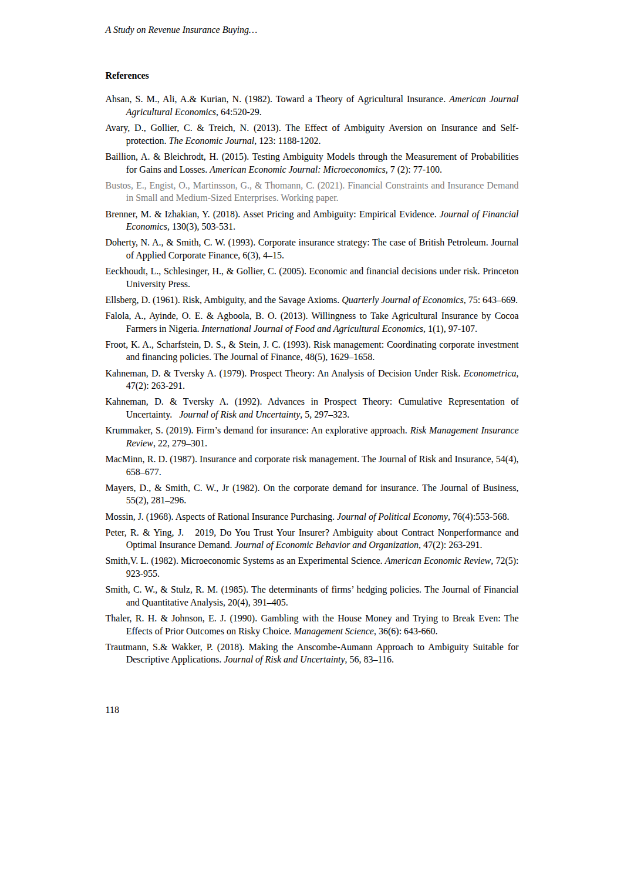A Study on Revenue Insurance Buying…
References
Ahsan, S. M., Ali, A.& Kurian, N. (1982). Toward a Theory of Agricultural Insurance. American Journal Agricultural Economics, 64:520-29.
Avary, D., Gollier, C. & Treich, N. (2013). The Effect of Ambiguity Aversion on Insurance and Self-protection. The Economic Journal, 123: 1188-1202.
Baillion, A. & Bleichrodt, H. (2015). Testing Ambiguity Models through the Measurement of Probabilities for Gains and Losses. American Economic Journal: Microeconomics, 7 (2): 77-100.
Bustos, E., Engist, O., Martinsson, G., & Thomann, C. (2021). Financial Constraints and Insurance Demand in Small and Medium-Sized Enterprises. Working paper.
Brenner, M. & Izhakian, Y. (2018). Asset Pricing and Ambiguity: Empirical Evidence. Journal of Financial Economics, 130(3), 503-531.
Doherty, N. A., & Smith, C. W. (1993). Corporate insurance strategy: The case of British Petroleum. Journal of Applied Corporate Finance, 6(3), 4–15.
Eeckhoudt, L., Schlesinger, H., & Gollier, C. (2005). Economic and financial decisions under risk. Princeton University Press.
Ellsberg, D. (1961). Risk, Ambiguity, and the Savage Axioms. Quarterly Journal of Economics, 75: 643–669.
Falola, A., Ayinde, O. E. & Agboola, B. O. (2013). Willingness to Take Agricultural Insurance by Cocoa Farmers in Nigeria. International Journal of Food and Agricultural Economics, 1(1), 97-107.
Froot, K. A., Scharfstein, D. S., & Stein, J. C. (1993). Risk management: Coordinating corporate investment and financing policies. The Journal of Finance, 48(5), 1629–1658.
Kahneman, D. & Tversky A. (1979). Prospect Theory: An Analysis of Decision Under Risk. Econometrica, 47(2): 263-291.
Kahneman, D. & Tversky A. (1992). Advances in Prospect Theory: Cumulative Representation of Uncertainty. Journal of Risk and Uncertainty, 5, 297–323.
Krummaker, S. (2019). Firm’s demand for insurance: An explorative approach. Risk Management Insurance Review, 22, 279–301.
MacMinn, R. D. (1987). Insurance and corporate risk management. The Journal of Risk and Insurance, 54(4), 658–677.
Mayers, D., & Smith, C. W., Jr (1982). On the corporate demand for insurance. The Journal of Business, 55(2), 281–296.
Mossin, J. (1968). Aspects of Rational Insurance Purchasing. Journal of Political Economy, 76(4):553-568.
Peter, R. & Ying, J. 2019, Do You Trust Your Insurer? Ambiguity about Contract Nonperformance and Optimal Insurance Demand. Journal of Economic Behavior and Organization, 47(2): 263-291.
Smith,V. L. (1982). Microeconomic Systems as an Experimental Science. American Economic Review, 72(5): 923-955.
Smith, C. W., & Stulz, R. M. (1985). The determinants of firms’ hedging policies. The Journal of Financial and Quantitative Analysis, 20(4), 391–405.
Thaler, R. H. & Johnson, E. J. (1990). Gambling with the House Money and Trying to Break Even: The Effects of Prior Outcomes on Risky Choice. Management Science, 36(6): 643-660.
Trautmann, S.& Wakker, P. (2018). Making the Anscombe-Aumann Approach to Ambiguity Suitable for Descriptive Applications. Journal of Risk and Uncertainty, 56, 83–116.
118